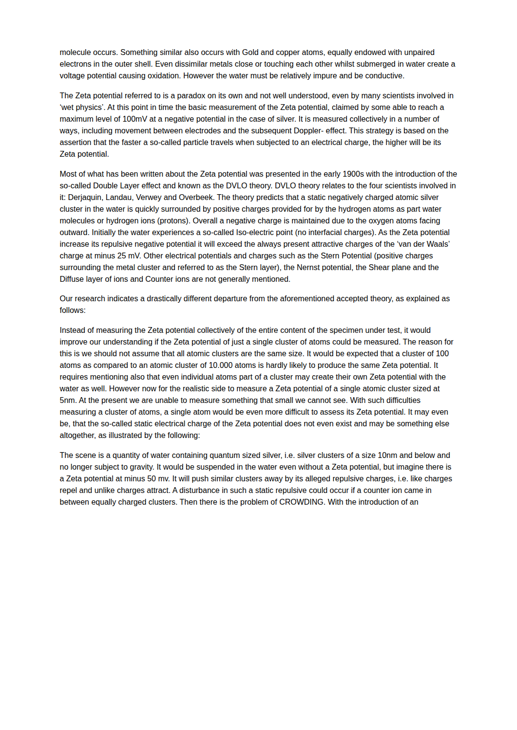molecule occurs. Something similar also occurs with Gold and copper atoms, equally endowed with unpaired electrons in the outer shell. Even dissimilar metals close or touching each other whilst submerged in water create a voltage potential causing oxidation. However the water must be relatively impure and be conductive.
The Zeta potential referred to is a paradox on its own and not well understood, even by many scientists involved in ‘wet physics’. At this point in time the basic measurement of the Zeta potential, claimed by some able to reach a maximum level of 100mV at a negative potential in the case of silver. It is measured collectively in a number of ways, including movement between electrodes and the subsequent Doppler- effect. This strategy is based on the assertion that the faster a so-called particle travels when subjected to an electrical charge, the higher will be its Zeta potential.
Most of what has been written about the Zeta potential was presented in the early 1900s with the introduction of the so-called Double Layer effect and known as the DVLO theory. DVLO theory relates to the four scientists involved in it: Derjaquin, Landau, Verwey and Overbeek. The theory predicts that a static negatively charged atomic silver cluster in the water is quickly surrounded by positive charges provided for by the hydrogen atoms as part water molecules or hydrogen ions (protons). Overall a negative charge is maintained due to the oxygen atoms facing outward. Initially the water experiences a so-called Iso-electric point (no interfacial charges). As the Zeta potential increase its repulsive negative potential it will exceed the always present attractive charges of the ‘van der Waals’ charge at minus 25 mV. Other electrical potentials and charges such as the Stern Potential (positive charges surrounding the metal cluster and referred to as the Stern layer), the Nernst potential, the Shear plane and the Diffuse layer of ions and Counter ions are not generally mentioned.
Our research indicates a drastically different departure from the aforementioned accepted theory, as explained as follows:
Instead of measuring the Zeta potential collectively of the entire content of the specimen under test, it would improve our understanding if the Zeta potential of just a single cluster of atoms could be measured. The reason for this is we should not assume that all atomic clusters are the same size. It would be expected that a cluster of 100 atoms as compared to an atomic cluster of 10.000 atoms is hardly likely to produce the same Zeta potential. It requires mentioning also that even individual atoms part of a cluster may create their own Zeta potential with the water as well. However now for the realistic side to measure a Zeta potential of a single atomic cluster sized at 5nm. At the present we are unable to measure something that small we cannot see. With such difficulties measuring a cluster of atoms, a single atom would be even more difficult to assess its Zeta potential. It may even be, that the so-called static electrical charge of the Zeta potential does not even exist and may be something else altogether, as illustrated by the following:
The scene is a quantity of water containing quantum sized silver, i.e. silver clusters of a size 10nm and below and no longer subject to gravity. It would be suspended in the water even without a Zeta potential, but imagine there is a Zeta potential at minus 50 mv. It will push similar clusters away by its alleged repulsive charges, i.e. like charges repel and unlike charges attract. A disturbance in such a static repulsive could occur if a counter ion came in between equally charged clusters. Then there is the problem of CROWDING. With the introduction of an